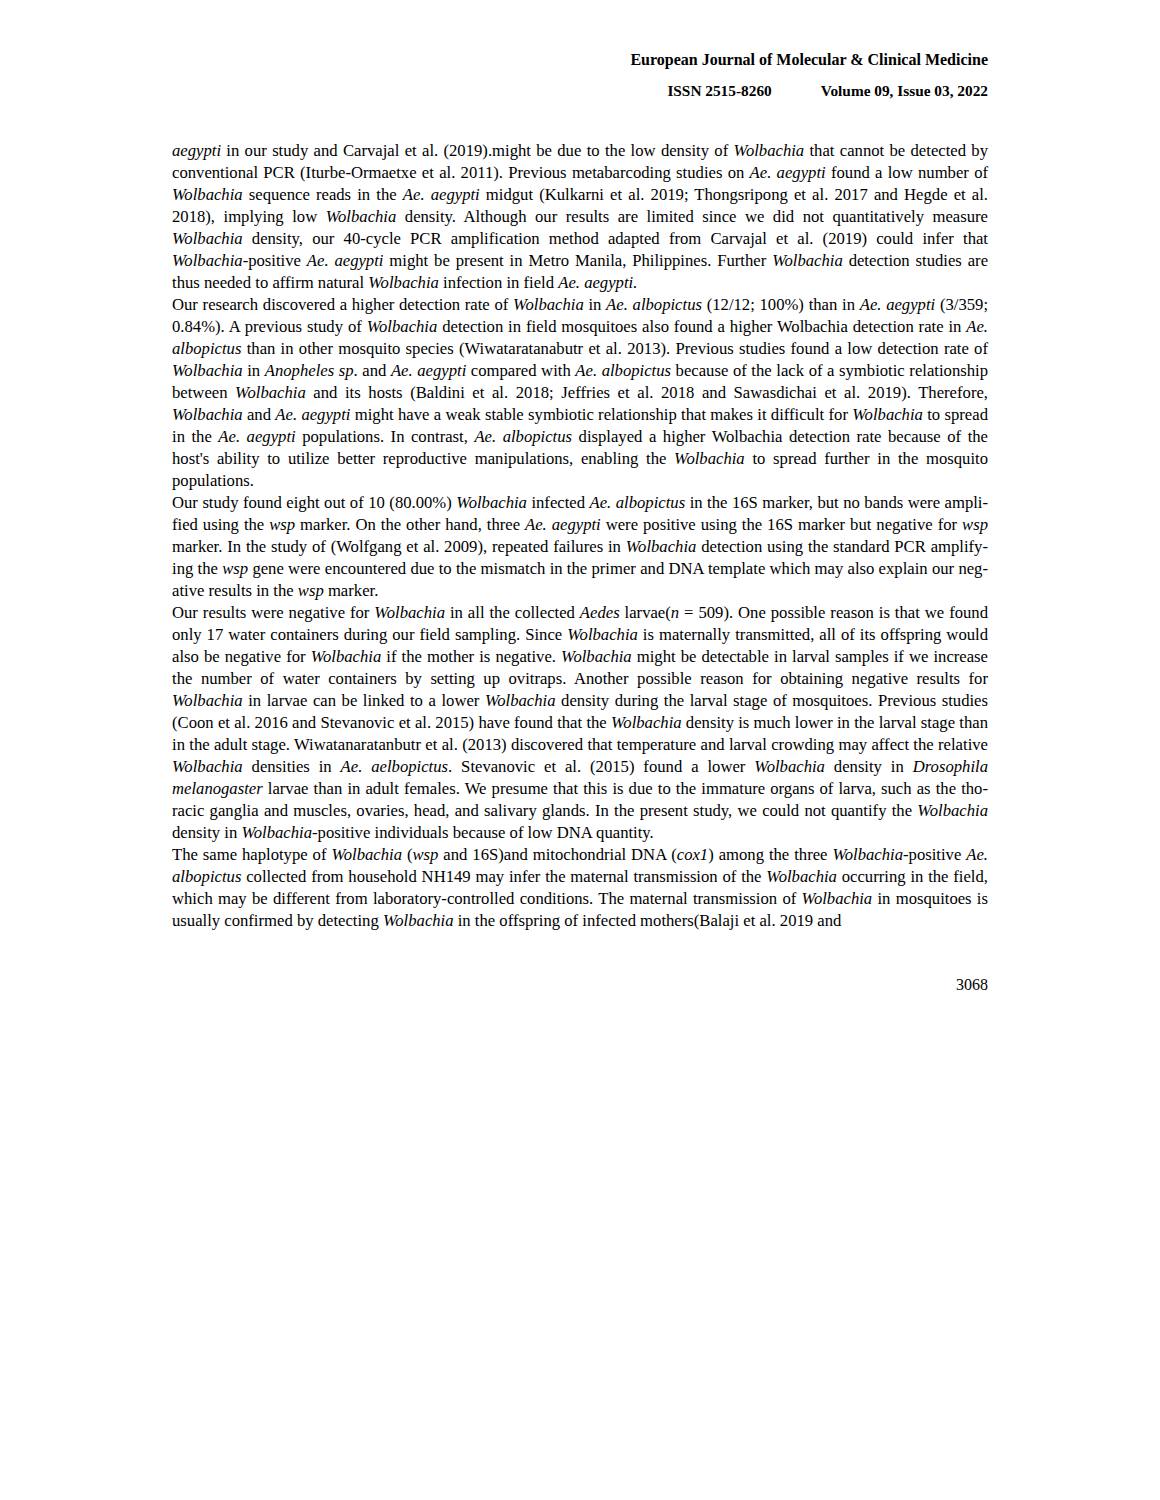European Journal of Molecular & Clinical Medicine ISSN 2515-8260 Volume 09, Issue 03, 2022
aegypti in our study and Carvajal et al. (2019).might be due to the low density of Wolbachia that cannot be detected by conventional PCR (Iturbe-Ormaetxe et al. 2011). Previous metabarcoding studies on Ae. aegypti found a low number of Wolbachia sequence reads in the Ae. aegypti midgut (Kulkarni et al. 2019; Thongsripong et al. 2017 and Hegde et al. 2018), implying low Wolbachia density. Although our results are limited since we did not quantitatively measure Wolbachia density, our 40-cycle PCR amplification method adapted from Carvajal et al. (2019) could infer that Wolbachia-positive Ae. aegypti might be present in Metro Manila, Philippines. Further Wolbachia detection studies are thus needed to affirm natural Wolbachia infection in field Ae. aegypti.
Our research discovered a higher detection rate of Wolbachia in Ae. albopictus (12/12; 100%) than in Ae. aegypti (3/359; 0.84%). A previous study of Wolbachia detection in field mosquitoes also found a higher Wolbachia detection rate in Ae. albopictus than in other mosquito species (Wiwataratanabutr et al. 2013). Previous studies found a low detection rate of Wolbachia in Anopheles sp. and Ae. aegypti compared with Ae. albopictus because of the lack of a symbiotic relationship between Wolbachia and its hosts (Baldini et al. 2018; Jeffries et al. 2018 and Sawasdichai et al. 2019). Therefore, Wolbachia and Ae. aegypti might have a weak stable symbiotic relationship that makes it difficult for Wolbachia to spread in the Ae. aegypti populations. In contrast, Ae. albopictus displayed a higher Wolbachia detection rate because of the host's ability to utilize better reproductive manipulations, enabling the Wolbachia to spread further in the mosquito populations.
Our study found eight out of 10 (80.00%) Wolbachia infected Ae. albopictus in the 16S marker, but no bands were amplified using the wsp marker. On the other hand, three Ae. aegypti were positive using the 16S marker but negative for wsp marker. In the study of (Wolfgang et al. 2009), repeated failures in Wolbachia detection using the standard PCR amplifying the wsp gene were encountered due to the mismatch in the primer and DNA template which may also explain our negative results in the wsp marker.
Our results were negative for Wolbachia in all the collected Aedes larvae(n = 509). One possible reason is that we found only 17 water containers during our field sampling. Since Wolbachia is maternally transmitted, all of its offspring would also be negative for Wolbachia if the mother is negative. Wolbachia might be detectable in larval samples if we increase the number of water containers by setting up ovitraps. Another possible reason for obtaining negative results for Wolbachia in larvae can be linked to a lower Wolbachia density during the larval stage of mosquitoes. Previous studies (Coon et al. 2016 and Stevanovic et al. 2015) have found that the Wolbachia density is much lower in the larval stage than in the adult stage. Wiwatanaratanbutr et al. (2013) discovered that temperature and larval crowding may affect the relative Wolbachia densities in Ae. aelbopictus. Stevanovic et al. (2015) found a lower Wolbachia density in Drosophila melanogaster larvae than in adult females. We presume that this is due to the immature organs of larva, such as the thoracic ganglia and muscles, ovaries, head, and salivary glands. In the present study, we could not quantify the Wolbachia density in Wolbachia-positive individuals because of low DNA quantity.
The same haplotype of Wolbachia (wsp and 16S)and mitochondrial DNA (cox1) among the three Wolbachia-positive Ae. albopictus collected from household NH149 may infer the maternal transmission of the Wolbachia occurring in the field, which may be different from laboratory-controlled conditions. The maternal transmission of Wolbachia in mosquitoes is usually confirmed by detecting Wolbachia in the offspring of infected mothers(Balaji et al. 2019 and
3068